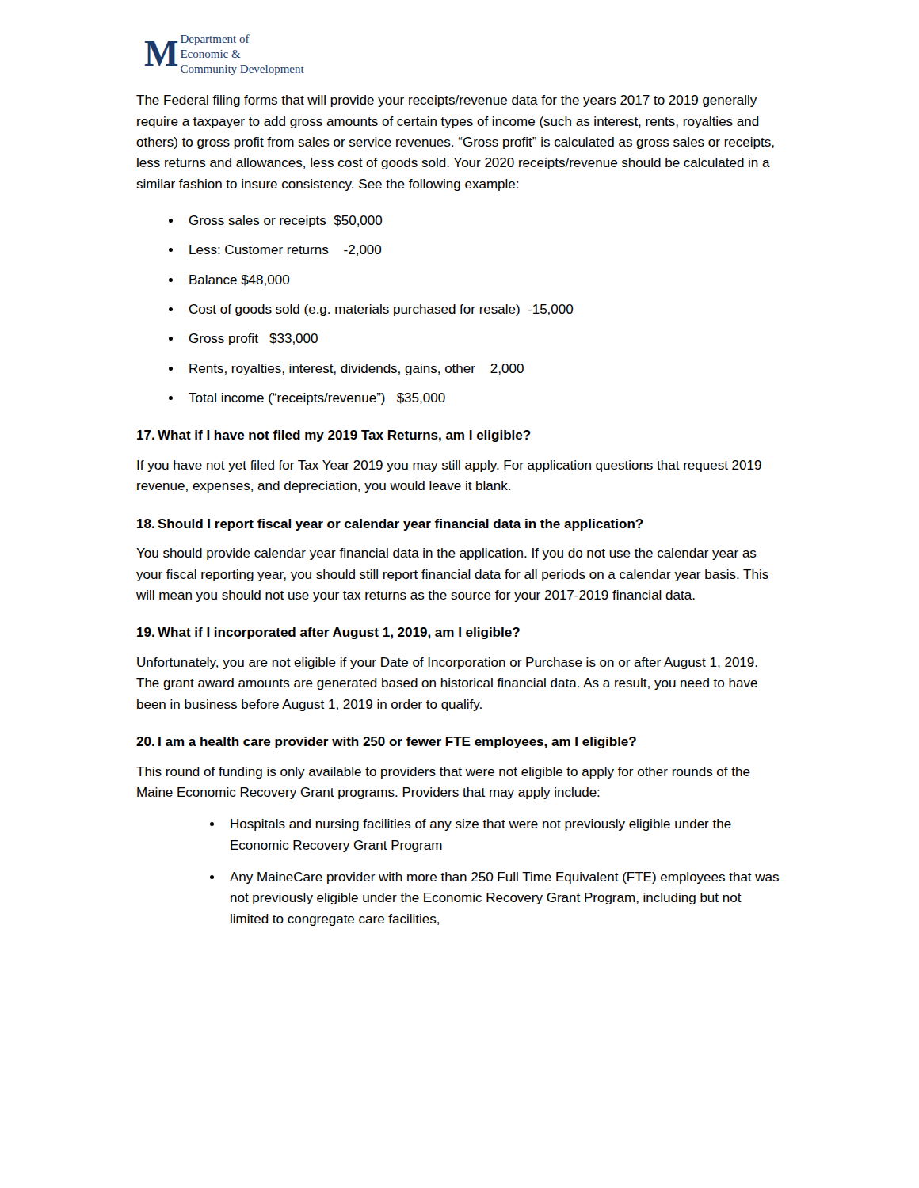| M | Department of |
| Economic & Community Development |
The Federal filing forms that will provide your receipts/revenue data for the years 2017 to 2019 generally require a taxpayer to add gross amounts of certain types of income (such as interest, rents, royalties and others) to gross profit from sales or service revenues. “Gross profit” is calculated as gross sales or receipts, less returns and allowances, less cost of goods sold. Your 2020 receipts/revenue should be calculated in a similar fashion to insure consistency. See the following example:
Gross sales or receipts $50,000
Less: Customer returns -2,000
Balance $48,000
Cost of goods sold (e.g. materials purchased for resale) -15,000
Gross profit $33,000
Rents, royalties, interest, dividends, gains, other 2,000
Total income (“receipts/revenue”) $35,000
17. What if I have not filed my 2019 Tax Returns, am I eligible?
If you have not yet filed for Tax Year 2019 you may still apply. For application questions that request 2019 revenue, expenses, and depreciation, you would leave it blank.
18. Should I report fiscal year or calendar year financial data in the application?
You should provide calendar year financial data in the application. If you do not use the calendar year as your fiscal reporting year, you should still report financial data for all periods on a calendar year basis. This will mean you should not use your tax returns as the source for your 2017-2019 financial data.
19. What if I incorporated after August 1, 2019, am I eligible?
Unfortunately, you are not eligible if your Date of Incorporation or Purchase is on or after August 1, 2019. The grant award amounts are generated based on historical financial data. As a result, you need to have been in business before August 1, 2019 in order to qualify.
20. I am a health care provider with 250 or fewer FTE employees, am I eligible?
This round of funding is only available to providers that were not eligible to apply for other rounds of the Maine Economic Recovery Grant programs. Providers that may apply include:
Hospitals and nursing facilities of any size that were not previously eligible under the Economic Recovery Grant Program
Any MaineCare provider with more than 250 Full Time Equivalent (FTE) employees that was not previously eligible under the Economic Recovery Grant Program, including but not limited to congregate care facilities,